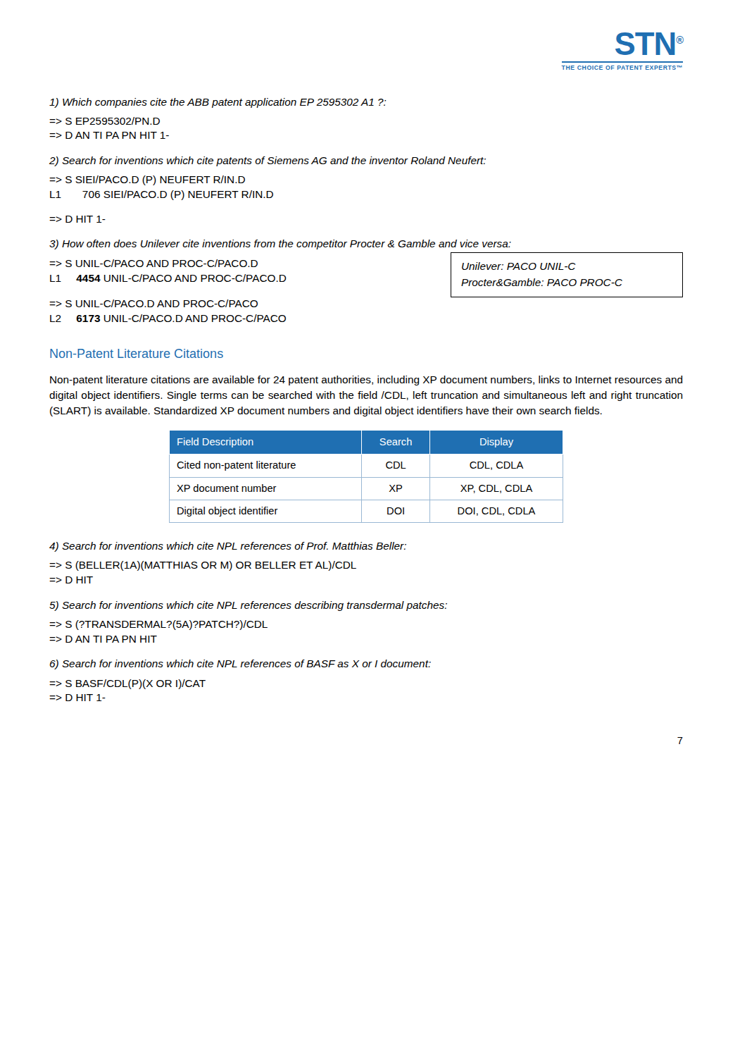STN® The Choice of Patent Experts™
1) Which companies cite the ABB patent application EP 2595302 A1 ?:
=> S EP2595302/PN.D
=> D AN TI PA PN HIT 1-
2) Search for inventions which cite patents of Siemens AG and the inventor Roland Neufert:
=> S SIEI/PACO.D (P) NEUFERT R/IN.D
L1 706 SIEI/PACO.D (P) NEUFERT R/IN.D
=> D HIT 1-
3) How often does Unilever cite inventions from the competitor Procter & Gamble and vice versa:
Unilever: PACO UNIL-C
Procter&Gamble: PACO PROC-C
=> S UNIL-C/PACO AND PROC-C/PACO.D
L1 4454 UNIL-C/PACO AND PROC-C/PACO.D
=> S UNIL-C/PACO.D AND PROC-C/PACO
L2 6173 UNIL-C/PACO.D AND PROC-C/PACO
Non-Patent Literature Citations
Non-patent literature citations are available for 24 patent authorities, including XP document numbers, links to Internet resources and digital object identifiers. Single terms can be searched with the field /CDL, left truncation and simultaneous left and right truncation (SLART) is available. Standardized XP document numbers and digital object identifiers have their own search fields.
| Field Description | Search | Display |
| --- | --- | --- |
| Cited non-patent literature | CDL | CDL, CDLA |
| XP document number | XP | XP, CDL, CDLA |
| Digital object identifier | DOI | DOI, CDL, CDLA |
4) Search for inventions which cite NPL references of Prof. Matthias Beller:
=> S (BELLER(1A)(MATTHIAS OR M) OR BELLER ET AL)/CDL
=> D HIT
5) Search for inventions which cite NPL references describing transdermal patches:
=> S (?TRANSDERMAL?(5A)?PATCH?)/CDL
=> D AN TI PA PN HIT
6) Search for inventions which cite NPL references of BASF as X or I document:
=> S BASF/CDL(P)(X OR I)/CAT
=> D HIT 1-
7